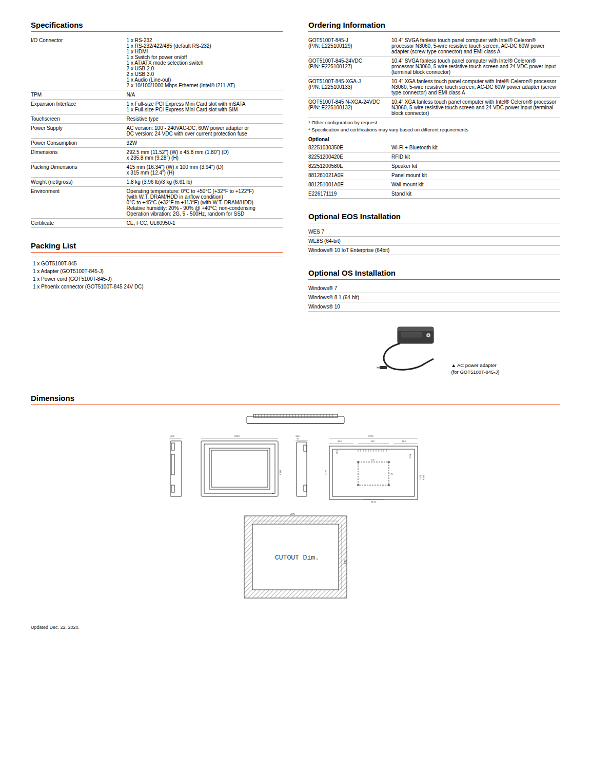Specifications
| I/O Connector | 1 x RS-232 1 x RS-232/422/485 (default RS-232) 1 x HDMI 1 x Switch for power on/off 1 x AT/ATX mode selection switch 2 x USB 2.0 2 x USB 3.0 1 x Audio (Line-out) 2 x 10/100/1000 Mbps Ethernet (Intel® i211-AT) |
| TPM | N/A |
| Expansion Interface | 1 x Full-size PCI Express Mini Card slot with mSATA 1 x Full-size PCI Express Mini Card slot with SIM |
| Touchscreen | Resistive type |
| Power Supply | AC version: 100 - 240VAC-DC, 60W power adapter or DC version: 24 VDC with over current protection fuse |
| Power Consumption | 32W |
| Dimensions | 292.5 mm (11.52") (W) x 45.8 mm (1.80") (D) x 235.8 mm (9.28") (H) |
| Packing Dimensions | 415 mm (16.34") (W) x 100 mm (3.94") (D) x 315 mm (12.4") (H) |
| Weight (net/gross) | 1.8 kg (3.96 lb)/3 kg (6.61 lb) |
| Environment | Operating temperature: 0°C to +50°C (+32°F to +122°F) (with W.T. DRAM/HDD in airflow condition) 0°C to +45°C (+32°F to +113°F) (with W.T. DRAM/HDD) Relative humidity: 20% - 90% @ +40°C; non-condensing Operation vibration: 2G, 5 - 500Hz, random for SSD |
| Certificate | CE, FCC, UL60950-1 |
Packing List
1 x GOT5100T-845
1 x Adapter (GOT5100T-845-J)
1 x Power cord (GOT5100T-845-J)
1 x Phoenix connector (GOT5100T-845 24V DC)
Ordering Information
| GOT5100T-845-J (P/N: E225100129) | 10.4" SVGA fanless touch panel computer with Intel® Celeron® processor N3060, 5-wire resistive touch screen, AC-DC 60W power adapter (screw type connector) and EMI class A |
| GOT5100T-845-24VDC (P/N: E225100127) | 10.4" SVGA fanless touch panel computer with Intel® Celeron® processor N3060, 5-wire resistive touch screen and 24 VDC power input (terminal block connector) |
| GOT5100T-845-XGA-J (P/N: E225100133) | 10.4" XGA fanless touch panel computer with Intel® Celeron® processor N3060, 5-wire resistive touch screen, AC-DC 60W power adapter (screw type connector) and EMI class A |
| GOT5100T-845 N-XGA-24VDC (P/N: E225100132) | 10.4" XGA fanless touch panel computer with Intel® Celeron® processor N3060, 5-wire resistive touch screen and 24 VDC power input (terminal block connector) |
* Other configuration by request
* Specification and certifications may vary based on different requirements
Optional
| 82251030350E | Wi-Fi + Bluetooth kit |
| 82251200420E | RFID kit |
| 82251200580E | Speaker kit |
| 881281021A0E | Panel mount kit |
| 881251001A0E | Wall mount kit |
| E226171119 | Stand kit |
Optional EOS Installation
| WES 7 |
| WE8S (64-bit) |
| Windows® 10 IoT Enterprise (64bit) |
Optional OS Installation
| Windows® 7 |
| Windows® 8.1 (64-bit) |
| Windows® 10 |
▲ AC power adapter
(for GOT5100T-845-J)
Dimensions
45.8 292.5 235.8 13.6 30 275.5 66.3 143 66.3 100 75 219.1 219.1 235.8 58.4 58.4 46.25
CUTOUT Dim. 276 224
Updated Dec. 22, 2020.